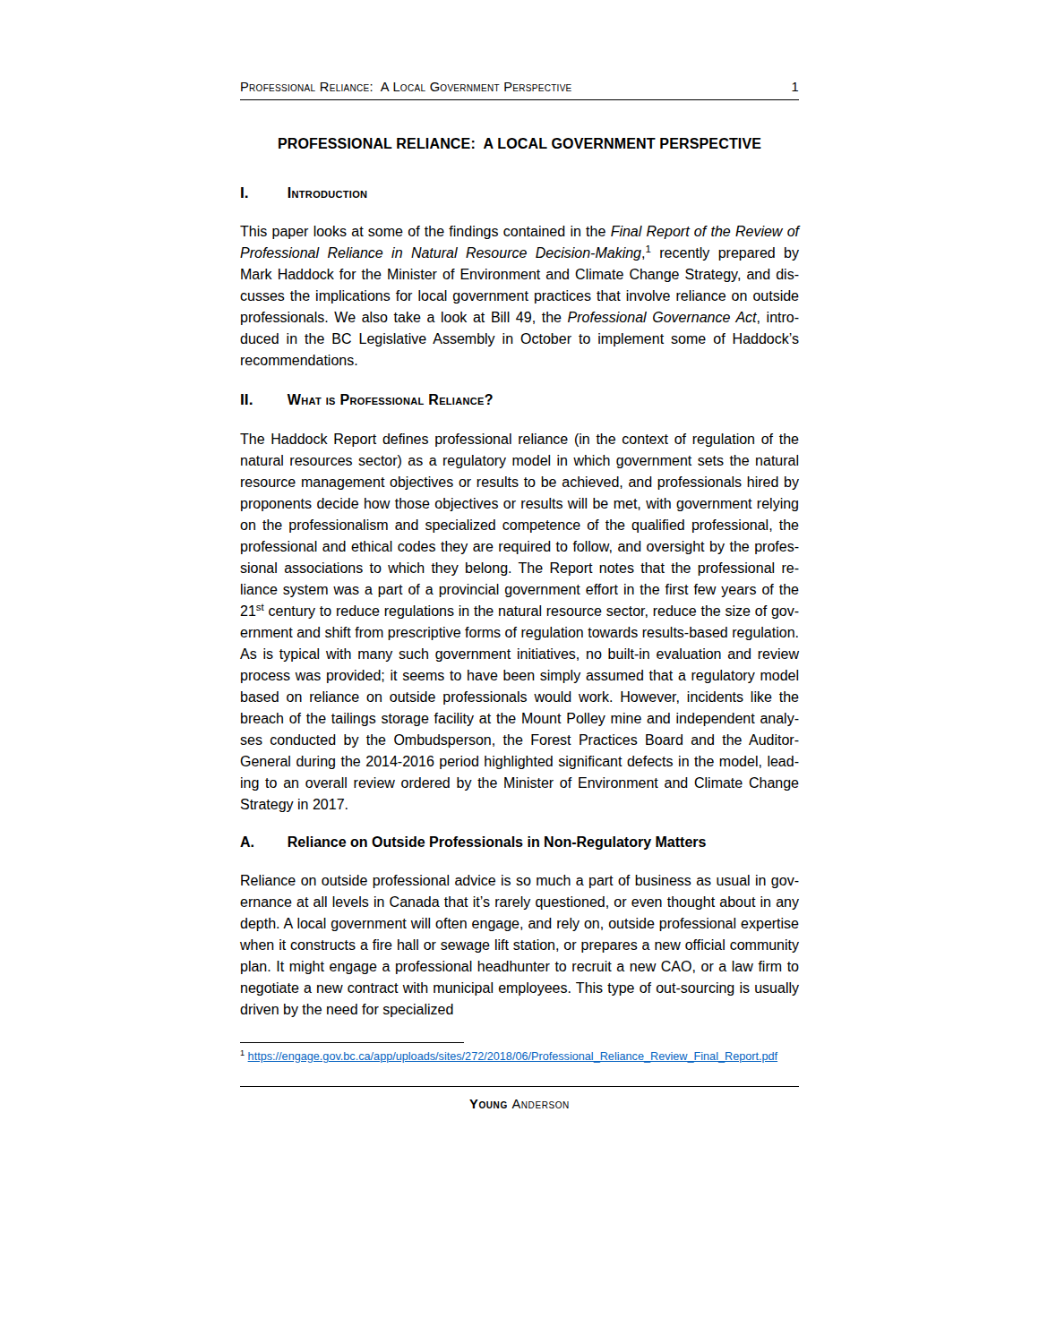Professional Reliance: A Local Government Perspective 1
PROFESSIONAL RELIANCE: A LOCAL GOVERNMENT PERSPECTIVE
I. Introduction
This paper looks at some of the findings contained in the Final Report of the Review of Professional Reliance in Natural Resource Decision-Making,1 recently prepared by Mark Haddock for the Minister of Environment and Climate Change Strategy, and discusses the implications for local government practices that involve reliance on outside professionals. We also take a look at Bill 49, the Professional Governance Act, introduced in the BC Legislative Assembly in October to implement some of Haddock’s recommendations.
II. What is Professional Reliance?
The Haddock Report defines professional reliance (in the context of regulation of the natural resources sector) as a regulatory model in which government sets the natural resource management objectives or results to be achieved, and professionals hired by proponents decide how those objectives or results will be met, with government relying on the professionalism and specialized competence of the qualified professional, the professional and ethical codes they are required to follow, and oversight by the professional associations to which they belong. The Report notes that the professional reliance system was a part of a provincial government effort in the first few years of the 21st century to reduce regulations in the natural resource sector, reduce the size of government and shift from prescriptive forms of regulation towards results-based regulation. As is typical with many such government initiatives, no built-in evaluation and review process was provided; it seems to have been simply assumed that a regulatory model based on reliance on outside professionals would work. However, incidents like the breach of the tailings storage facility at the Mount Polley mine and independent analyses conducted by the Ombudsperson, the Forest Practices Board and the Auditor-General during the 2014-2016 period highlighted significant defects in the model, leading to an overall review ordered by the Minister of Environment and Climate Change Strategy in 2017.
A. Reliance on Outside Professionals in Non-Regulatory Matters
Reliance on outside professional advice is so much a part of business as usual in governance at all levels in Canada that it’s rarely questioned, or even thought about in any depth. A local government will often engage, and rely on, outside professional expertise when it constructs a fire hall or sewage lift station, or prepares a new official community plan. It might engage a professional headhunter to recruit a new CAO, or a law firm to negotiate a new contract with municipal employees. This type of out-sourcing is usually driven by the need for specialized
1 https://engage.gov.bc.ca/app/uploads/sites/272/2018/06/Professional_Reliance_Review_Final_Report.pdf
Young Anderson